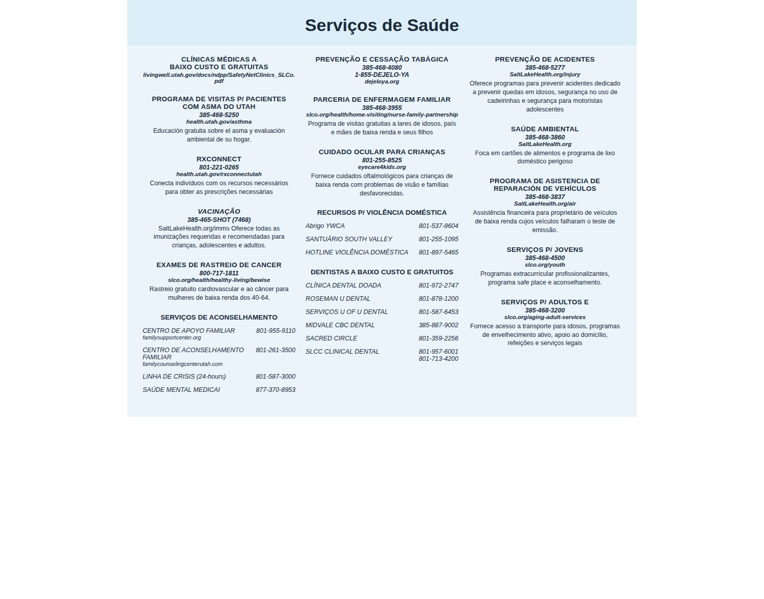Serviços de Saúde
CLÍNICAS MÉDICAS A
BAIXO CUSTO E GRATUITAS
livingwell.utah.gov/docs/ndpp/SafetyNetClinics_SLCo.pdf
PROGRAMA DE VISITAS P/ PACIENTES COM ASMA DO UTAH
385-468-5250
health.utah.gov/asthma
Educación gratuita sobre el asma y evaluación ambiental de su hogar.
RXCONNECT
801-221-0265
health.utah.gov/rxconnectutah
Conecta indivíduos com os recursos necessários para obter as prescrições necessárias
VACINAÇÃO
385-465-SHOT (7468)
SaltLakeHealth.org/imms Oferece todas as imunizações requeridas e recomendadas para crianças, adolescentes e adultos.
EXAMES DE RASTREIO DE CANCER
800-717-1811
slco.org/health/healthy-living/bewise
Rastreio gratuito cardiovascular e ao câncer para mulheres de baixa renda dos 40-64.
SERVIÇOS DE ACONSELHAMENTO
| CENTRO DE APOYO FAMILIAR familysupportcenter.org | 801-955-9110 |
| CENTRO DE ACONSELHAMENTO FAMILIAR familycounselingcenterutah.com | 801-261-3500 |
| LINHA DE CRISIS (24-hours) | 801-587-3000 |
| SAÚDE MENTAL MEDICAI | 877-370-8953 |
PREVENÇÃO E CESSAÇÃO TABÁGICA
385-468-4080
1-855-DEJELO-YA
dejeloya.org
PARCERIA DE ENFERMAGEM FAMILIAR
385-468-3955
slco.org/health/home-visiting/nurse-family-partnership
Programa de visitas gratuitas a lares de idosos, país e mães de baixa renda e seus filhos
CUIDADO OCULAR PARA CRIANÇAS
801-255-8525
eyecare4kids.org
Fornece cuidados oftalmológicos para crianças de baixa renda com problemas de visão e famílias desfavorecidas.
RECURSOS P/ VIOLÊNCIA DOMÉSTICA
| Abrigo YWCA | 801-537-8604 |
| SANTUÁRIO SOUTH VALLEY | 801-255-1095 |
| HOTLINE VIOLÊNCIA DOMÉSTICA | 801-897-5465 |
DENTISTAS A BAIXO CUSTO E GRATUITOS
| CLÍNICA DENTAL DOADA | 801-972-2747 |
| ROSEMAN U DENTAL | 801-878-1200 |
| SERVIÇOS U OF U DENTAL | 801-587-6453 |
| MIDVALE CBC DENTAL | 385-887-9002 |
| SACRED CIRCLE | 801-359-2256 |
| SLCC CLINICAL DENTAL | 801-957-6001 801-713-4200 |
PREVENÇÃO DE ACIDENTES
385-468-5277
SaltLakeHealth.org/injury
Oferece programas para prevenir acidentes dedicado a prevenir quedas em idosos, segurança no uso de cadeirinhas e segurança para motoristas adolescentes
SAÚDE AMBIENTAL
385-468-3860
SaltLakeHealth.org
Foca em cartões de alimentos e programa de lixo doméstico perigoso
PROGRAMA DE ASISTENCIA DE REPARACIÓN DE VEHÍCULOS
385-468-3837
SaltLakeHealth.org/air
Assistência financeira para proprietário de veículos de baixa renda cujos veículos falharam o teste de emissão.
SERVIÇOS P/ JOVENS
385-468-4500
slco.org/youth
Programas extracurricular profissionalizantes, programa safe place e aconselhamento.
SERVIÇOS P/ ADULTOS E
385-468-3200
slco.org/aging-adult-services
Fornece acesso a transporte para idosos, programas de envelhecimento ativo, apoio ao domicílio, refeições e serviços legais